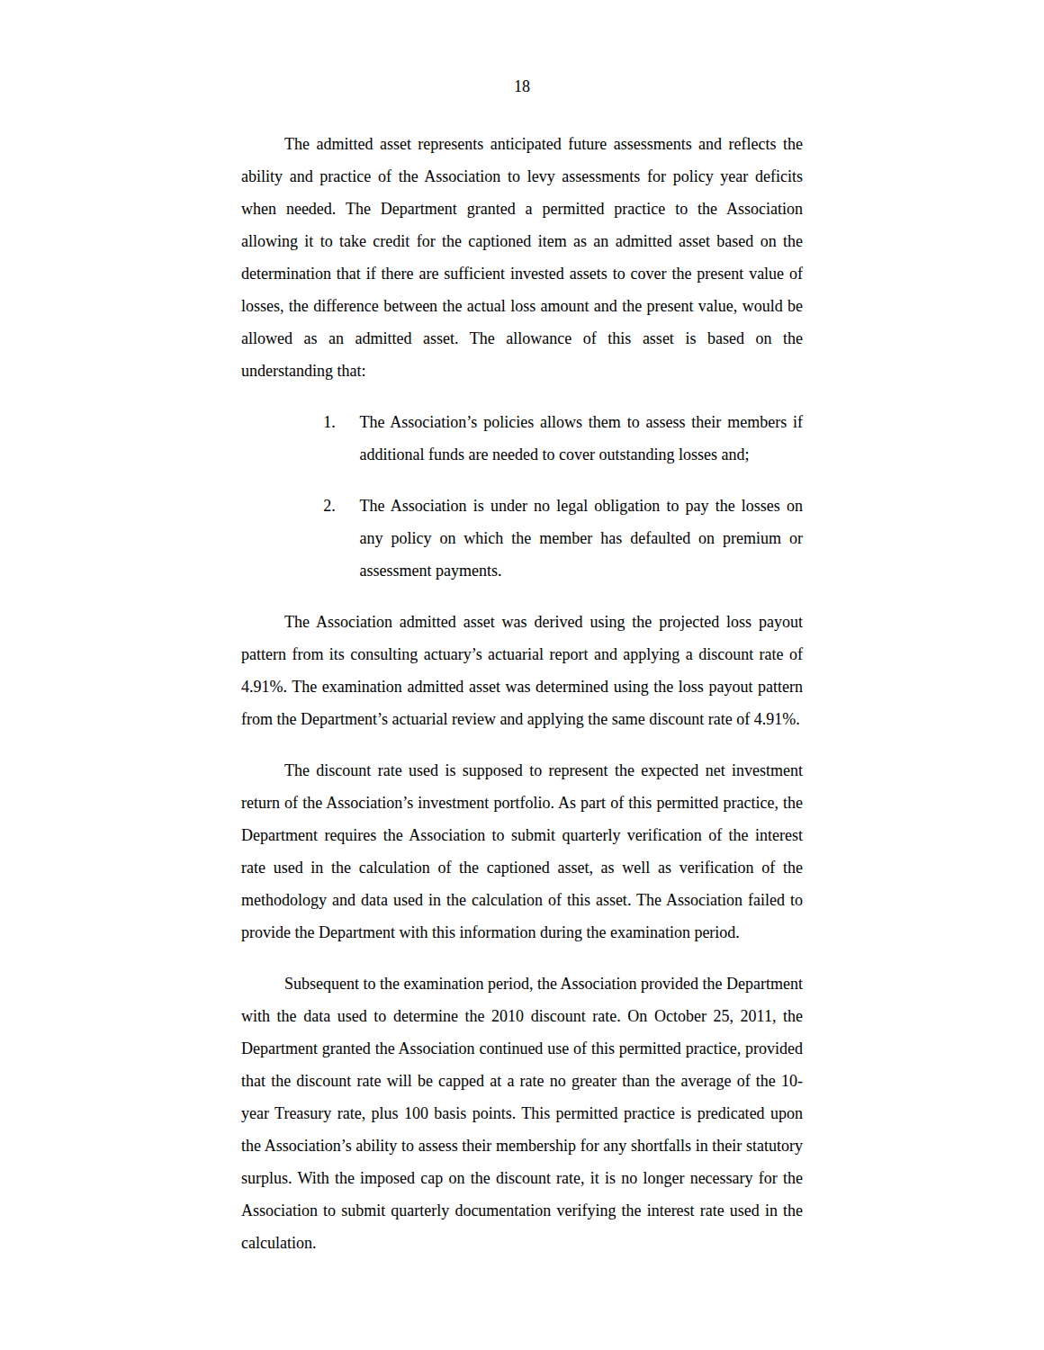18
The admitted asset represents anticipated future assessments and reflects the ability and practice of the Association to levy assessments for policy year deficits when needed. The Department granted a permitted practice to the Association allowing it to take credit for the captioned item as an admitted asset based on the determination that if there are sufficient invested assets to cover the present value of losses, the difference between the actual loss amount and the present value, would be allowed as an admitted asset. The allowance of this asset is based on the understanding that:
1. The Association’s policies allows them to assess their members if additional funds are needed to cover outstanding losses and;
2. The Association is under no legal obligation to pay the losses on any policy on which the member has defaulted on premium or assessment payments.
The Association admitted asset was derived using the projected loss payout pattern from its consulting actuary’s actuarial report and applying a discount rate of 4.91%. The examination admitted asset was determined using the loss payout pattern from the Department’s actuarial review and applying the same discount rate of 4.91%.
The discount rate used is supposed to represent the expected net investment return of the Association’s investment portfolio. As part of this permitted practice, the Department requires the Association to submit quarterly verification of the interest rate used in the calculation of the captioned asset, as well as verification of the methodology and data used in the calculation of this asset. The Association failed to provide the Department with this information during the examination period.
Subsequent to the examination period, the Association provided the Department with the data used to determine the 2010 discount rate. On October 25, 2011, the Department granted the Association continued use of this permitted practice, provided that the discount rate will be capped at a rate no greater than the average of the 10-year Treasury rate, plus 100 basis points. This permitted practice is predicated upon the Association’s ability to assess their membership for any shortfalls in their statutory surplus. With the imposed cap on the discount rate, it is no longer necessary for the Association to submit quarterly documentation verifying the interest rate used in the calculation.